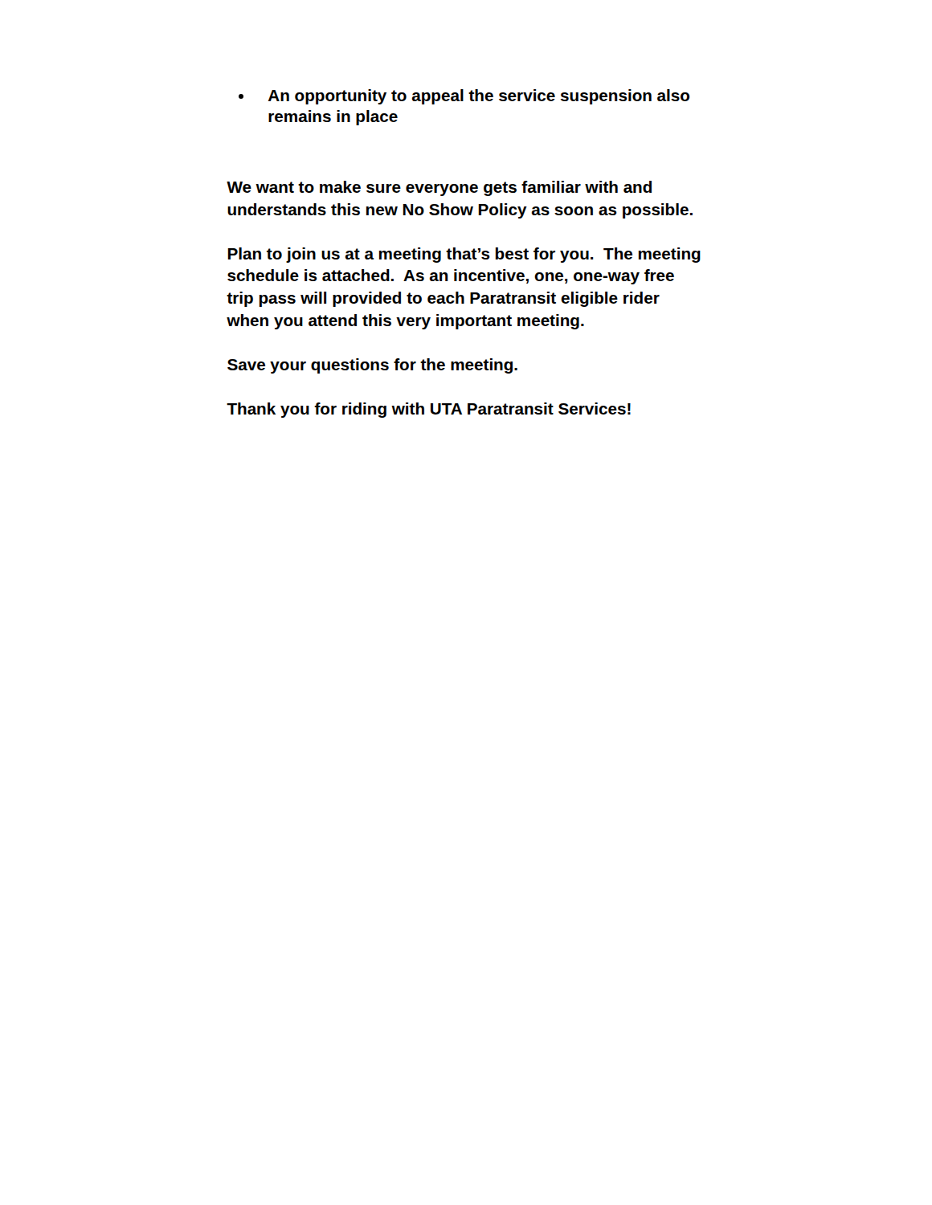An opportunity to appeal the service suspension also remains in place
We want to make sure everyone gets familiar with and understands this new No Show Policy as soon as possible.
Plan to join us at a meeting that’s best for you. The meeting schedule is attached. As an incentive, one, one-way free trip pass will provided to each Paratransit eligible rider when you attend this very important meeting.
Save your questions for the meeting.
Thank you for riding with UTA Paratransit Services!